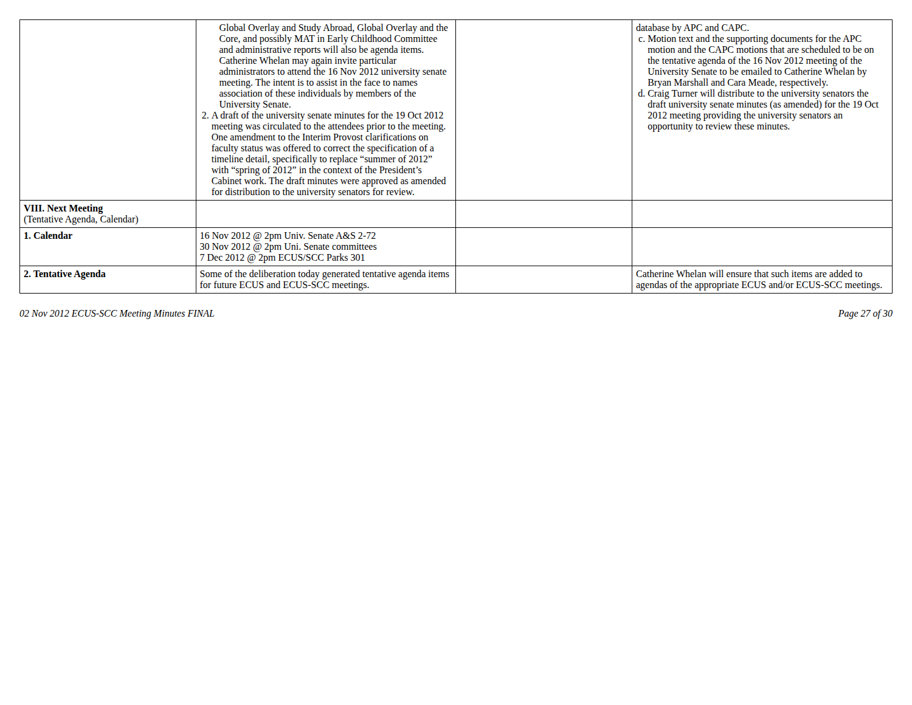| | Global Overlay and Study Abroad, Global Overlay and the Core, and possibly MAT in Early Childhood Committee and administrative reports will also be agenda items. Catherine Whelan may again invite particular administrators to attend the 16 Nov 2012 university senate meeting. The intent is to assist in the face to names association of these individuals by members of the University Senate. A draft of the university senate minutes for the 19 Oct 2012 meeting was circulated to the attendees prior to the meeting. One amendment to the Interim Provost clarifications on faculty status was offered to correct the specification of a timeline detail, specifically to replace “summer of 2012” with “spring of 2012” in the context of the President’s Cabinet work. The draft minutes were approved as amended for distribution to the university senators for review. | | database by APC and CAPC. Motion text and the supporting documents for the APC motion and the CAPC motions that are scheduled to be on the tentative agenda of the 16 Nov 2012 meeting of the University Senate to be emailed to Catherine Whelan by Bryan Marshall and Cara Meade, respectively. Craig Turner will distribute to the university senators the draft university senate minutes (as amended) for the 19 Oct 2012 meeting providing the university senators an opportunity to review these minutes. |
| VIII. Next Meeting (Tentative Agenda, Calendar) | | | |
| 1. Calendar | 16 Nov 2012 @ 2pm Univ. Senate A&S 2-72 30 Nov 2012 @ 2pm Uni. Senate committees 7 Dec 2012 @ 2pm ECUS/SCC Parks 301 | | |
| 2. Tentative Agenda | Some of the deliberation today generated tentative agenda items for future ECUS and ECUS-SCC meetings. | | Catherine Whelan will ensure that such items are added to agendas of the appropriate ECUS and/or ECUS-SCC meetings. |
02 Nov 2012 ECUS-SCC Meeting Minutes FINAL Page 27 of 30